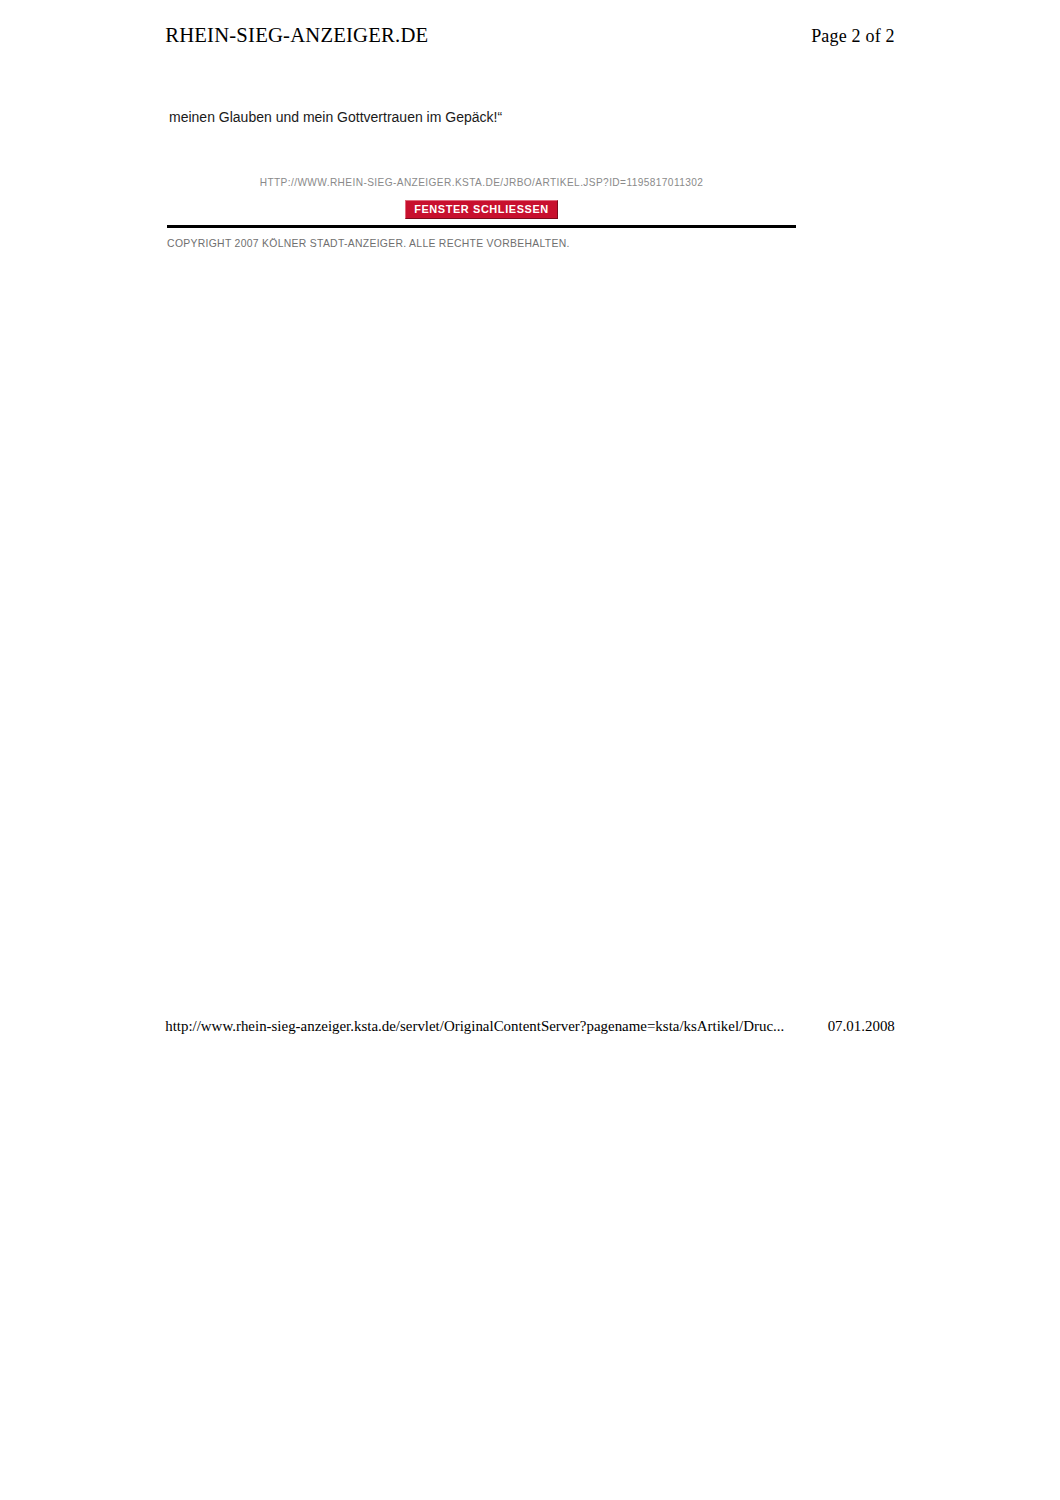RHEIN-SIEG-ANZEIGER.DE
Page 2 of 2
meinen Glauben und mein Gottvertrauen im Gepäck!“
HTTP://WWW.RHEIN-SIEG-ANZEIGER.KSTA.DE/JRBO/ARTIKEL.JSP?ID=1195817011302
Fenster schliessen
COPYRIGHT 2007 KÖLNER STADT-ANZEIGER. ALLE RECHTE VORBEHALTEN.
http://www.rhein-sieg-anzeiger.ksta.de/servlet/OriginalContentServer?pagename=ksta/ksArtikel/Druc...
07.01.2008